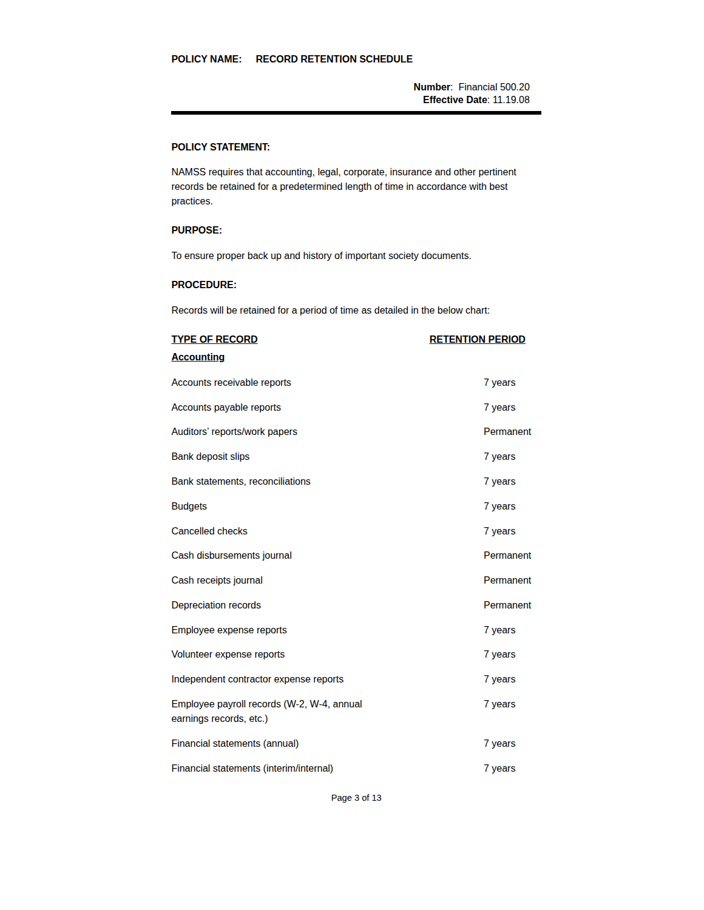POLICY NAME: RECORD RETENTION SCHEDULE
Number: Financial 500.20 Effective Date: 11.19.08
POLICY STATEMENT:
NAMSS requires that accounting, legal, corporate, insurance and other pertinent records be retained for a predetermined length of time in accordance with best practices.
PURPOSE:
To ensure proper back up and history of important society documents.
PROCEDURE:
Records will be retained for a period of time as detailed in the below chart:
TYPE OF RECORD RETENTION PERIOD
Accounting
| Accounts receivable reports | 7 years |
| Accounts payable reports | 7 years |
| Auditors’ reports/work papers | Permanent |
| Bank deposit slips | 7 years |
| Bank statements, reconciliations | 7 years |
| Budgets | 7 years |
| Cancelled checks | 7 years |
| Cash disbursements journal | Permanent |
| Cash receipts journal | Permanent |
| Depreciation records | Permanent |
| Employee expense reports | 7 years |
| Volunteer expense reports | 7 years |
| Independent contractor expense reports | 7 years |
| Employee payroll records (W-2, W-4, annual earnings records, etc.) | 7 years |
| Financial statements (annual) | 7 years |
| Financial statements (interim/internal) | 7 years |
Page 3 of 13